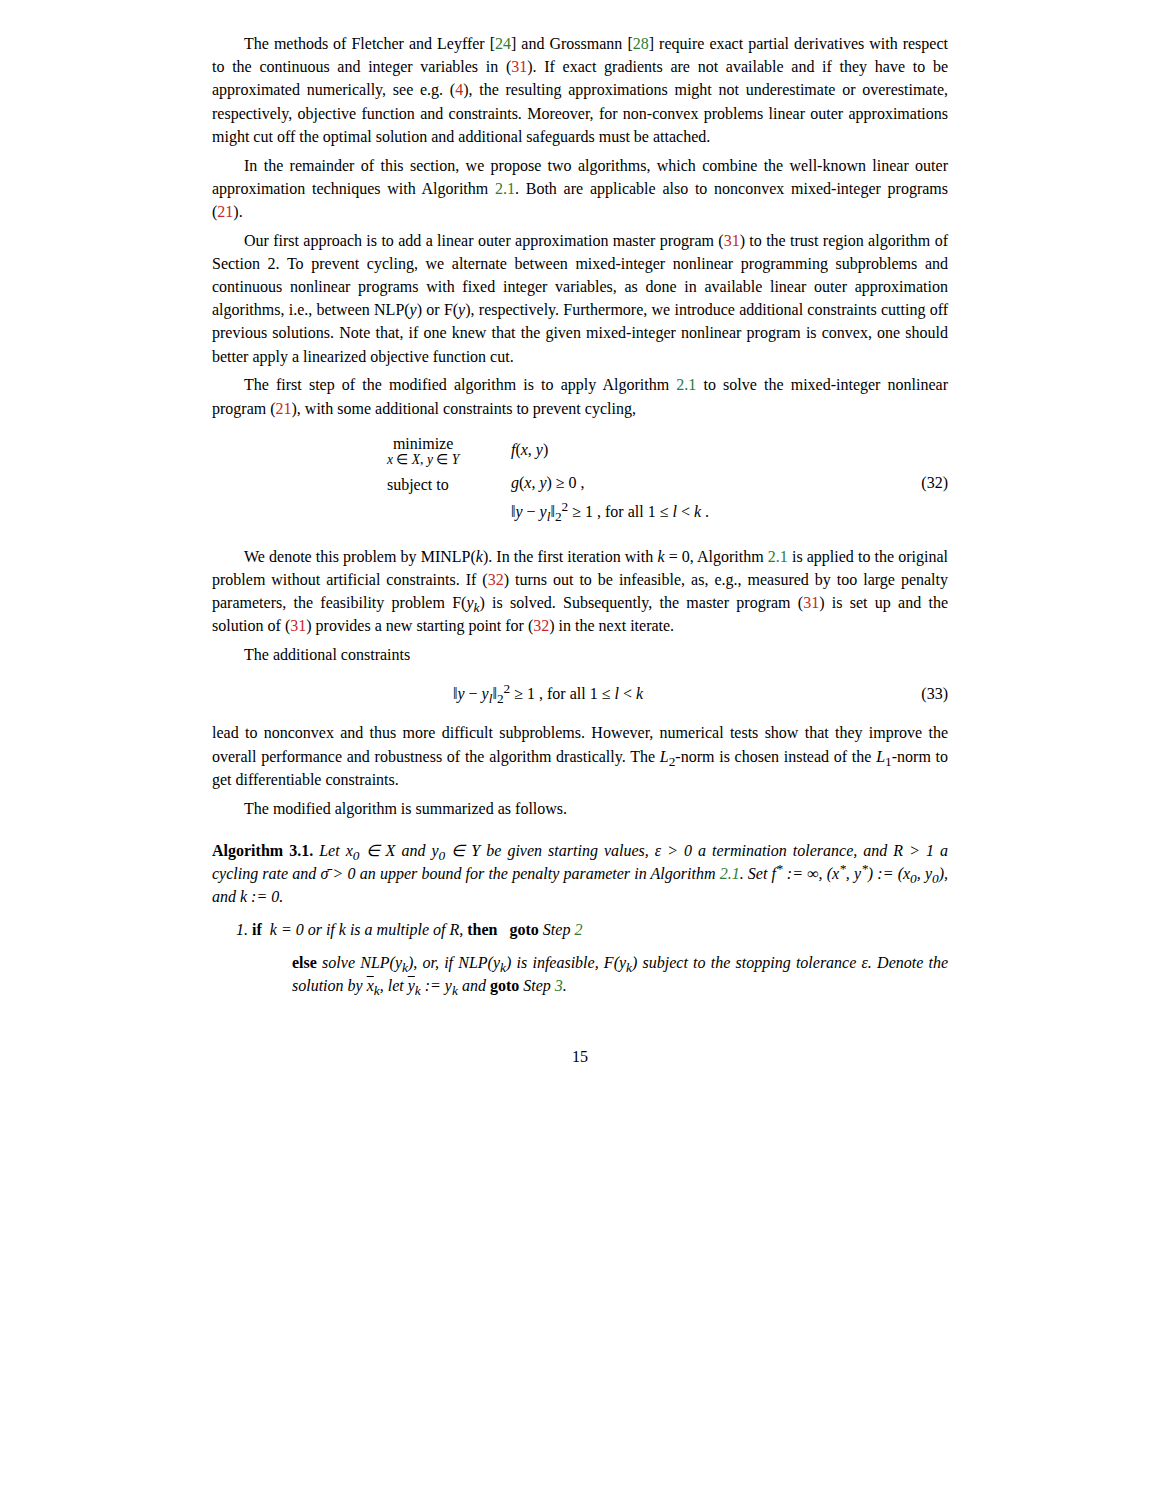The methods of Fletcher and Leyffer [24] and Grossmann [28] require exact partial derivatives with respect to the continuous and integer variables in (31). If exact gradients are not available and if they have to be approximated numerically, see e.g. (4), the resulting approximations might not underestimate or overestimate, respectively, objective function and constraints. Moreover, for non-convex problems linear outer approximations might cut off the optimal solution and additional safeguards must be attached.
In the remainder of this section, we propose two algorithms, which combine the well-known linear outer approximation techniques with Algorithm 2.1. Both are applicable also to nonconvex mixed-integer programs (21).
Our first approach is to add a linear outer approximation master program (31) to the trust region algorithm of Section 2. To prevent cycling, we alternate between mixed-integer nonlinear programming subproblems and continuous nonlinear programs with fixed integer variables, as done in available linear outer approximation algorithms, i.e., between NLP(y) or F(y), respectively. Furthermore, we introduce additional constraints cutting off previous solutions. Note that, if one knew that the given mixed-integer nonlinear program is convex, one should better apply a linearized objective function cut.
The first step of the modified algorithm is to apply Algorithm 2.1 to solve the mixed-integer nonlinear program (21), with some additional constraints to prevent cycling,
minimize x ∈ X, y ∈ Y f(x, y) subject to g(x, y) ≥ 0 , ‖y − yl‖22 ≥ 1 , for all 1 ≤ l < k .
(32)
We denote this problem by MINLP(k). In the first iteration with k = 0, Algorithm 2.1 is applied to the original problem without artificial constraints. If (32) turns out to be infeasible, as, e.g., measured by too large penalty parameters, the feasibility problem F(yk) is solved. Subsequently, the master program (31) is set up and the solution of (31) provides a new starting point for (32) in the next iterate.
The additional constraints
‖y − yl‖22 ≥ 1 , for all 1 ≤ l < k
(33)
lead to nonconvex and thus more difficult subproblems. However, numerical tests show that they improve the overall performance and robustness of the algorithm drastically. The L2-norm is chosen instead of the L1-norm to get differentiable constraints.
The modified algorithm is summarized as follows.
Algorithm 3.1. Let x0 ∈ X and y0 ∈ Y be given starting values, ε > 0 a termination tolerance, and R > 1 a cycling rate and σ̄ > 0 an upper bound for the penalty parameter in Algorithm 2.1. Set f* := ∞, (x*, y*) := (x0, y0), and k := 0.
if k = 0 or if k is a multiple of R, then goto Step 2
else solve NLP(yk), or, if NLP(yk) is infeasible, F(yk) subject to the stopping tolerance ε. Denote the solution by xk, let yk := yk and goto Step 3.
15